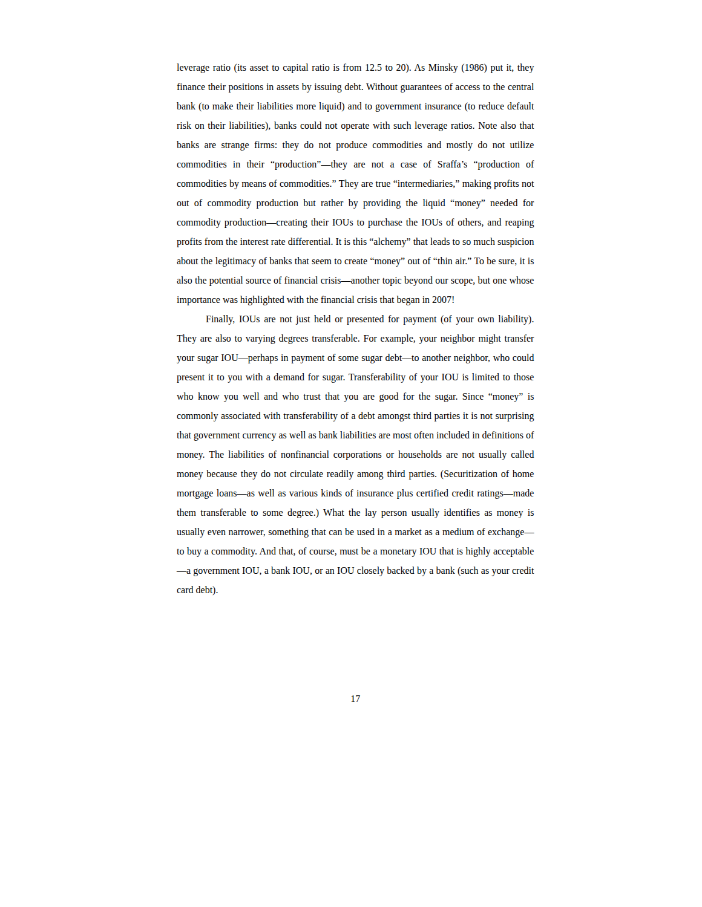leverage ratio (its asset to capital ratio is from 12.5 to 20). As Minsky (1986) put it, they finance their positions in assets by issuing debt. Without guarantees of access to the central bank (to make their liabilities more liquid) and to government insurance (to reduce default risk on their liabilities), banks could not operate with such leverage ratios. Note also that banks are strange firms: they do not produce commodities and mostly do not utilize commodities in their “production”—they are not a case of Sraffa’s “production of commodities by means of commodities.” They are true “intermediaries,” making profits not out of commodity production but rather by providing the liquid “money” needed for commodity production—creating their IOUs to purchase the IOUs of others, and reaping profits from the interest rate differential. It is this “alchemy” that leads to so much suspicion about the legitimacy of banks that seem to create “money” out of “thin air.” To be sure, it is also the potential source of financial crisis—another topic beyond our scope, but one whose importance was highlighted with the financial crisis that began in 2007!
Finally, IOUs are not just held or presented for payment (of your own liability). They are also to varying degrees transferable. For example, your neighbor might transfer your sugar IOU—perhaps in payment of some sugar debt—to another neighbor, who could present it to you with a demand for sugar. Transferability of your IOU is limited to those who know you well and who trust that you are good for the sugar. Since “money” is commonly associated with transferability of a debt amongst third parties it is not surprising that government currency as well as bank liabilities are most often included in definitions of money. The liabilities of nonfinancial corporations or households are not usually called money because they do not circulate readily among third parties. (Securitization of home mortgage loans—as well as various kinds of insurance plus certified credit ratings—made them transferable to some degree.) What the lay person usually identifies as money is usually even narrower, something that can be used in a market as a medium of exchange—to buy a commodity. And that, of course, must be a monetary IOU that is highly acceptable—a government IOU, a bank IOU, or an IOU closely backed by a bank (such as your credit card debt).
17